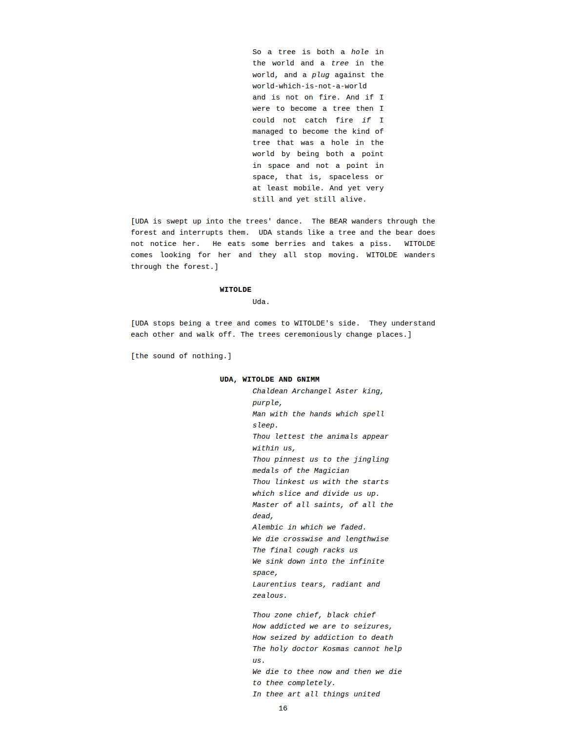So a tree is both a hole in the world and a tree in the world, and a plug against the world-which-is-not-a-world and is not on fire. And if I were to become a tree then I could not catch fire if I managed to become the kind of tree that was a hole in the world by being both a point in space and not a point in space, that is, spaceless or at least mobile. And yet very still and yet still alive.
[UDA is swept up into the trees' dance. The BEAR wanders through the forest and interrupts them. UDA stands like a tree and the bear does not notice her. He eats some berries and takes a piss. WITOLDE comes looking for her and they all stop moving. WITOLDE wanders through the forest.]
WITOLDE
Uda.
[UDA stops being a tree and comes to WITOLDE's side. They understand each other and walk off. The trees ceremoniously change places.]
[the sound of nothing.]
UDA, WITOLDE AND GNIMM
Chaldean Archangel Aster king, purple,
Man with the hands which spell sleep.
Thou lettest the animals appear within us,
Thou pinnest us to the jingling medals of the Magician
Thou linkest us with the starts
which slice and divide us up.
Master of all saints, of all the dead,
Alembic in which we faded.
We die crosswise and lengthwise
The final cough racks us
We sink down into the infinite space,
Laurentius tears, radiant and zealous.
Thou zone chief, black chief
How addicted we are to seizures,
How seized by addiction to death
The holy doctor Kosmas cannot help us.
We die to thee now and then we die to thee completely.
In thee art all things united
16